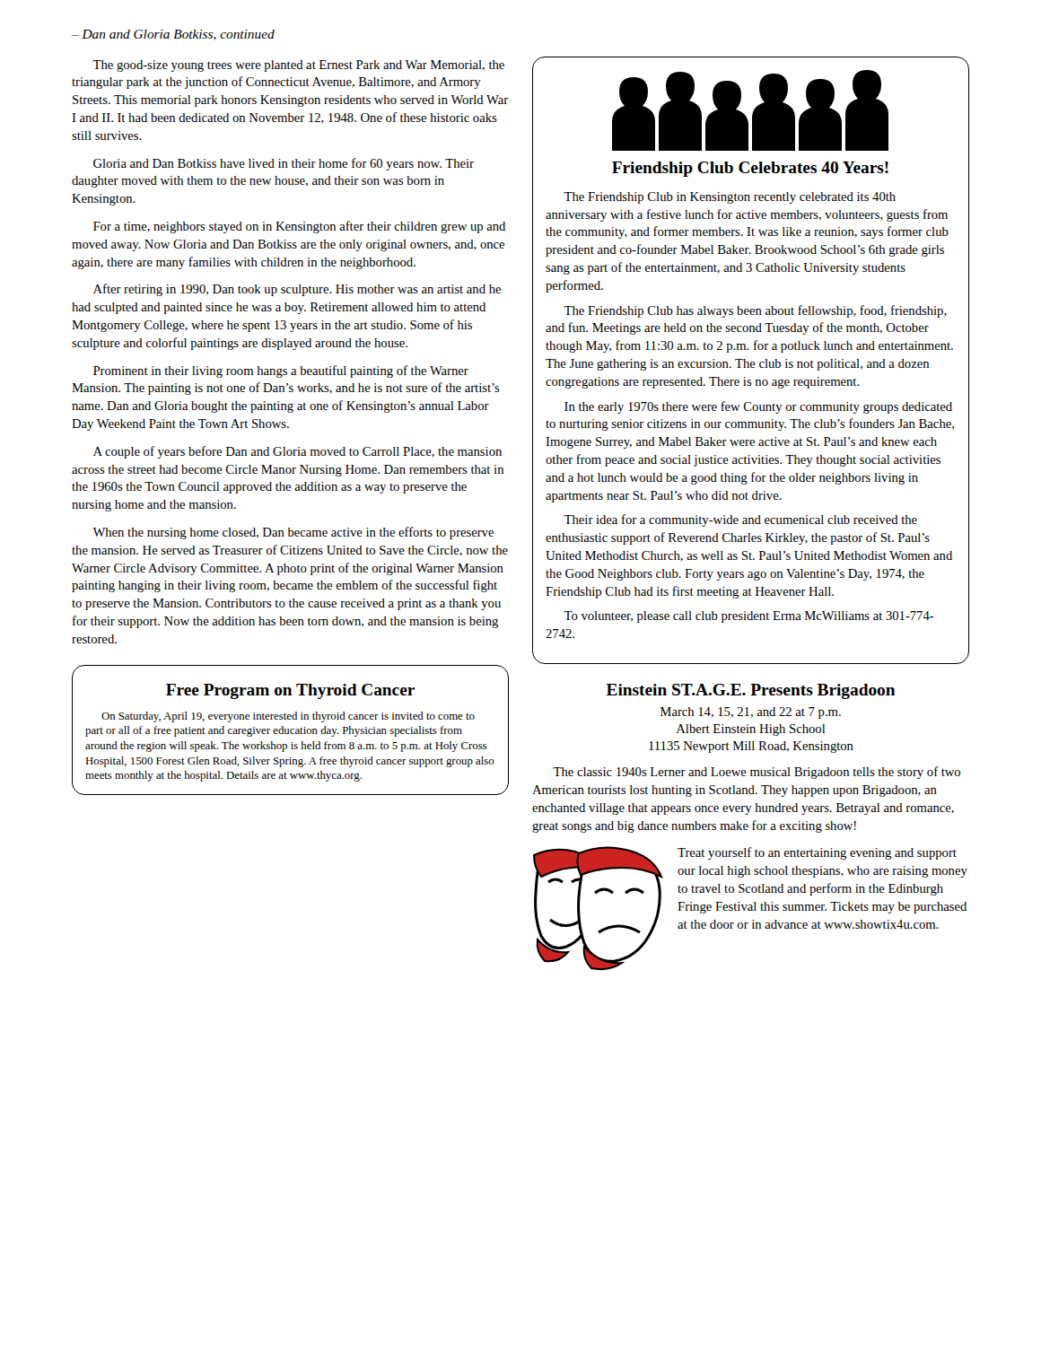– Dan and Gloria Botkiss, continued
The good-size young trees were planted at Ernest Park and War Memorial, the triangular park at the junction of Connecticut Avenue, Baltimore, and Armory Streets. This memorial park honors Kensington residents who served in World War I and II. It had been dedicated on November 12, 1948. One of these historic oaks still survives.
Gloria and Dan Botkiss have lived in their home for 60 years now. Their daughter moved with them to the new house, and their son was born in Kensington.
For a time, neighbors stayed on in Kensington after their children grew up and moved away. Now Gloria and Dan Botkiss are the only original owners, and, once again, there are many families with children in the neighborhood.
After retiring in 1990, Dan took up sculpture. His mother was an artist and he had sculpted and painted since he was a boy. Retirement allowed him to attend Montgomery College, where he spent 13 years in the art studio. Some of his sculpture and colorful paintings are displayed around the house.
Prominent in their living room hangs a beautiful painting of the Warner Mansion. The painting is not one of Dan’s works, and he is not sure of the artist’s name. Dan and Gloria bought the painting at one of Kensington’s annual Labor Day Weekend Paint the Town Art Shows.
A couple of years before Dan and Gloria moved to Carroll Place, the mansion across the street had become Circle Manor Nursing Home. Dan remembers that in the 1960s the Town Council approved the addition as a way to preserve the nursing home and the mansion.
When the nursing home closed, Dan became active in the efforts to preserve the mansion. He served as Treasurer of Citizens United to Save the Circle, now the Warner Circle Advisory Committee. A photo print of the original Warner Mansion painting hanging in their living room, became the emblem of the successful fight to preserve the Mansion. Contributors to the cause received a print as a thank you for their support. Now the addition has been torn down, and the mansion is being restored.
Free Program on Thyroid Cancer
On Saturday, April 19, everyone interested in thyroid cancer is invited to come to part or all of a free patient and caregiver education day. Physician specialists from around the region will speak. The workshop is held from 8 a.m. to 5 p.m. at Holy Cross Hospital, 1500 Forest Glen Road, Silver Spring. A free thyroid cancer support group also meets monthly at the hospital. Details are at www.thyca.org.
Friendship Club Celebrates 40 Years!
The Friendship Club in Kensington recently celebrated its 40th anniversary with a festive lunch for active members, volunteers, guests from the community, and former members. It was like a reunion, says former club president and co-founder Mabel Baker. Brookwood School’s 6th grade girls sang as part of the entertainment, and 3 Catholic University students performed.
The Friendship Club has always been about fellowship, food, friendship, and fun. Meetings are held on the second Tuesday of the month, October though May, from 11:30 a.m. to 2 p.m. for a potluck lunch and entertainment. The June gathering is an excursion. The club is not political, and a dozen congregations are represented. There is no age requirement.
In the early 1970s there were few County or community groups dedicated to nurturing senior citizens in our community. The club’s founders Jan Bache, Imogene Surrey, and Mabel Baker were active at St. Paul’s and knew each other from peace and social justice activities. They thought social activities and a hot lunch would be a good thing for the older neighbors living in apartments near St. Paul’s who did not drive.
Their idea for a community-wide and ecumenical club received the enthusiastic support of Reverend Charles Kirkley, the pastor of St. Paul’s United Methodist Church, as well as St. Paul’s United Methodist Women and the Good Neighbors club. Forty years ago on Valentine’s Day, 1974, the Friendship Club had its first meeting at Heavener Hall.
To volunteer, please call club president Erma McWilliams at 301-774-2742.
Einstein ST.A.G.E. Presents Brigadoon
March 14, 15, 21, and 22 at 7 p.m. Albert Einstein High School 11135 Newport Mill Road, Kensington
The classic 1940s Lerner and Loewe musical Brigadoon tells the story of two American tourists lost hunting in Scotland. They happen upon Brigadoon, an enchanted village that appears once every hundred years. Betrayal and romance, great songs and big dance numbers make for a exciting show!
Treat yourself to an entertaining evening and support our local high school thespians, who are raising money to travel to Scotland and perform in the Edinburgh Fringe Festival this summer. Tickets may be purchased at the door or in advance at www.showtix4u.com.